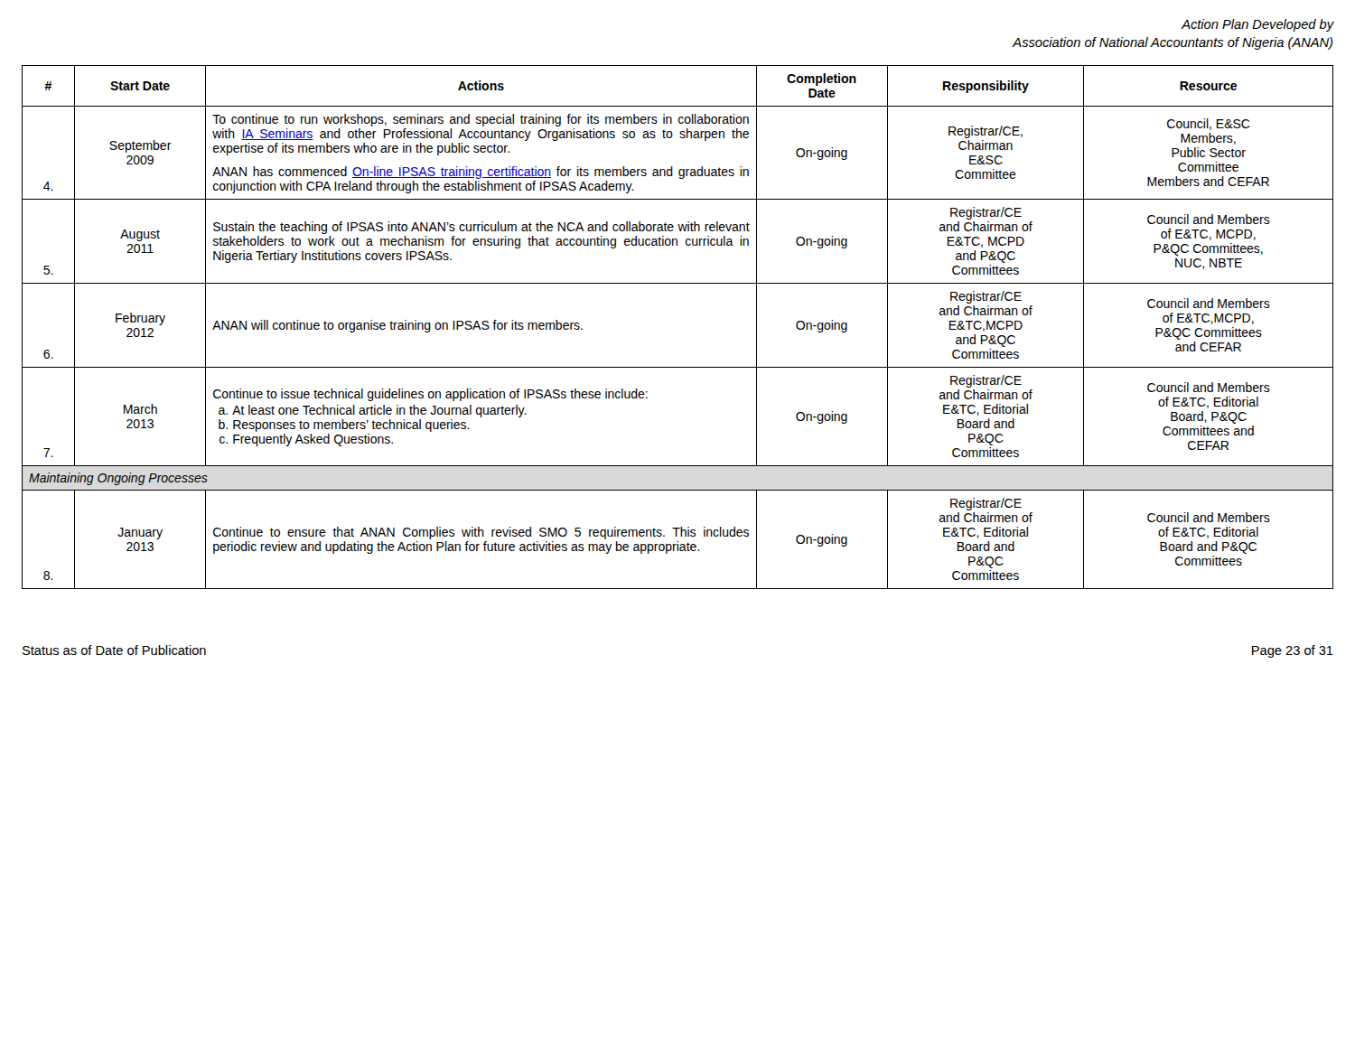Action Plan Developed by
Association of National Accountants of Nigeria (ANAN)
| # | Start Date | Actions | Completion Date | Responsibility | Resource |
| --- | --- | --- | --- | --- | --- |
| 4. | September 2009 | To continue to run workshops, seminars and special training for its members in collaboration with IA Seminars and other Professional Accountancy Organisations so as to sharpen the expertise of its members who are in the public sector. ANAN has commenced On-line IPSAS training certification for its members and graduates in conjunction with CPA Ireland through the establishment of IPSAS Academy. | On-going | Registrar/CE, Chairman E&SC Committee | Council, E&SC Members, Public Sector Committee Members and CEFAR |
| 5. | August 2011 | Sustain the teaching of IPSAS into ANAN’s curriculum at the NCA and collaborate with relevant stakeholders to work out a mechanism for ensuring that accounting education curricula in Nigeria Tertiary Institutions covers IPSASs. | On-going | Registrar/CE and Chairman of E&TC, MCPD and P&QC Committees | Council and Members of E&TC, MCPD, P&QC Committees, NUC, NBTE |
| 6. | February 2012 | ANAN will continue to organise training on IPSAS for its members. | On-going | Registrar/CE and Chairman of E&TC,MCPD and P&QC Committees | Council and Members of E&TC,MCPD, P&QC Committees and CEFAR |
| 7. | March 2013 | Continue to issue technical guidelines on application of IPSASs these include: At least one Technical article in the Journal quarterly. Responses to members’ technical queries. Frequently Asked Questions. | On-going | Registrar/CE and Chairman of E&TC, Editorial Board and P&QC Committees | Council and Members of E&TC, Editorial Board, P&QC Committees and CEFAR |
| Maintaining Ongoing Processes |
| 8. | January 2013 | Continue to ensure that ANAN Complies with revised SMO 5 requirements. This includes periodic review and updating the Action Plan for future activities as may be appropriate. | On-going | Registrar/CE and Chairmen of E&TC, Editorial Board and P&QC Committees | Council and Members of E&TC, Editorial Board and P&QC Committees |
Status as of Date of Publication Page 23 of 31